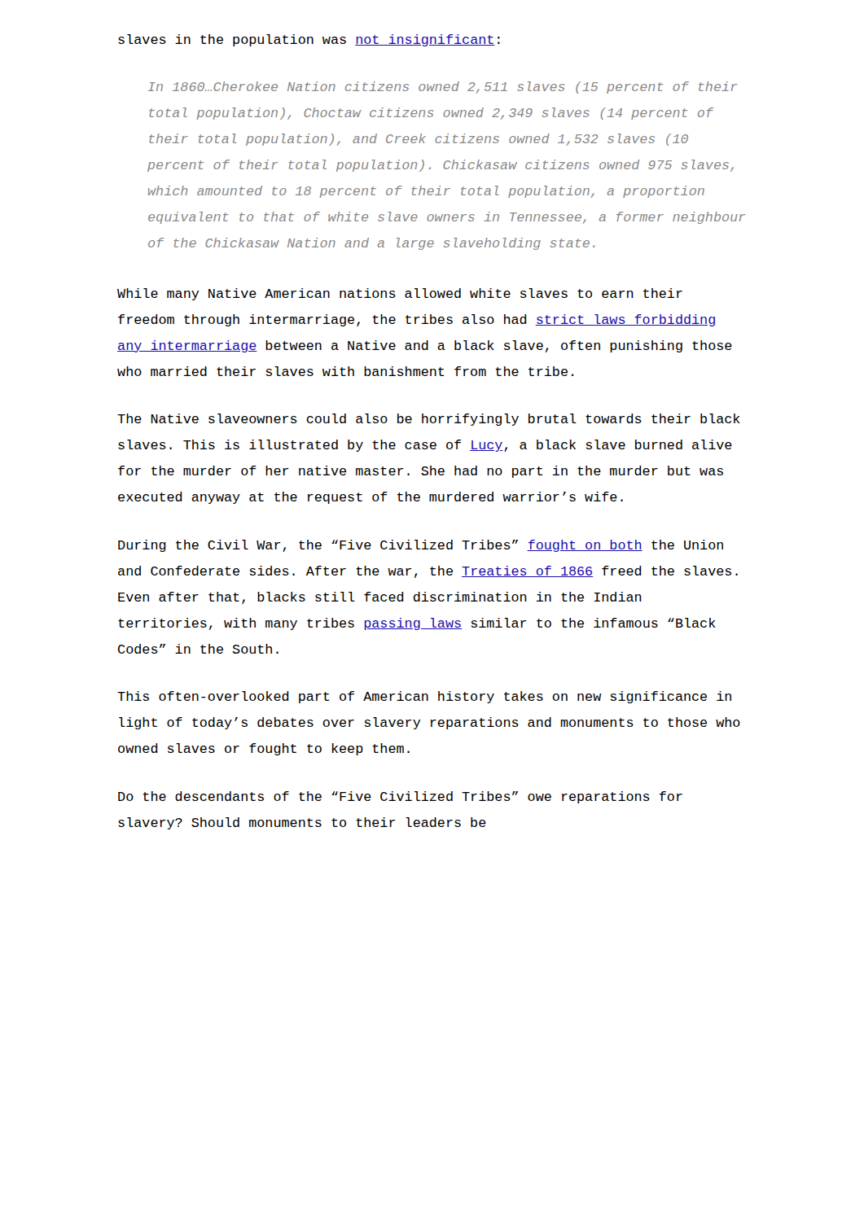slaves in the population was not insignificant:
In 1860…Cherokee Nation citizens owned 2,511 slaves (15 percent of their total population), Choctaw citizens owned 2,349 slaves (14 percent of their total population), and Creek citizens owned 1,532 slaves (10 percent of their total population). Chickasaw citizens owned 975 slaves, which amounted to 18 percent of their total population, a proportion equivalent to that of white slave owners in Tennessee, a former neighbour of the Chickasaw Nation and a large slaveholding state.
While many Native American nations allowed white slaves to earn their freedom through intermarriage, the tribes also had strict laws forbidding any intermarriage between a Native and a black slave, often punishing those who married their slaves with banishment from the tribe.
The Native slaveowners could also be horrifyingly brutal towards their black slaves. This is illustrated by the case of Lucy, a black slave burned alive for the murder of her native master. She had no part in the murder but was executed anyway at the request of the murdered warrior’s wife.
During the Civil War, the “Five Civilized Tribes” fought on both the Union and Confederate sides. After the war, the Treaties of 1866 freed the slaves. Even after that, blacks still faced discrimination in the Indian territories, with many tribes passing laws similar to the infamous “Black Codes” in the South.
This often-overlooked part of American history takes on new significance in light of today’s debates over slavery reparations and monuments to those who owned slaves or fought to keep them.
Do the descendants of the “Five Civilized Tribes” owe reparations for slavery? Should monuments to their leaders be